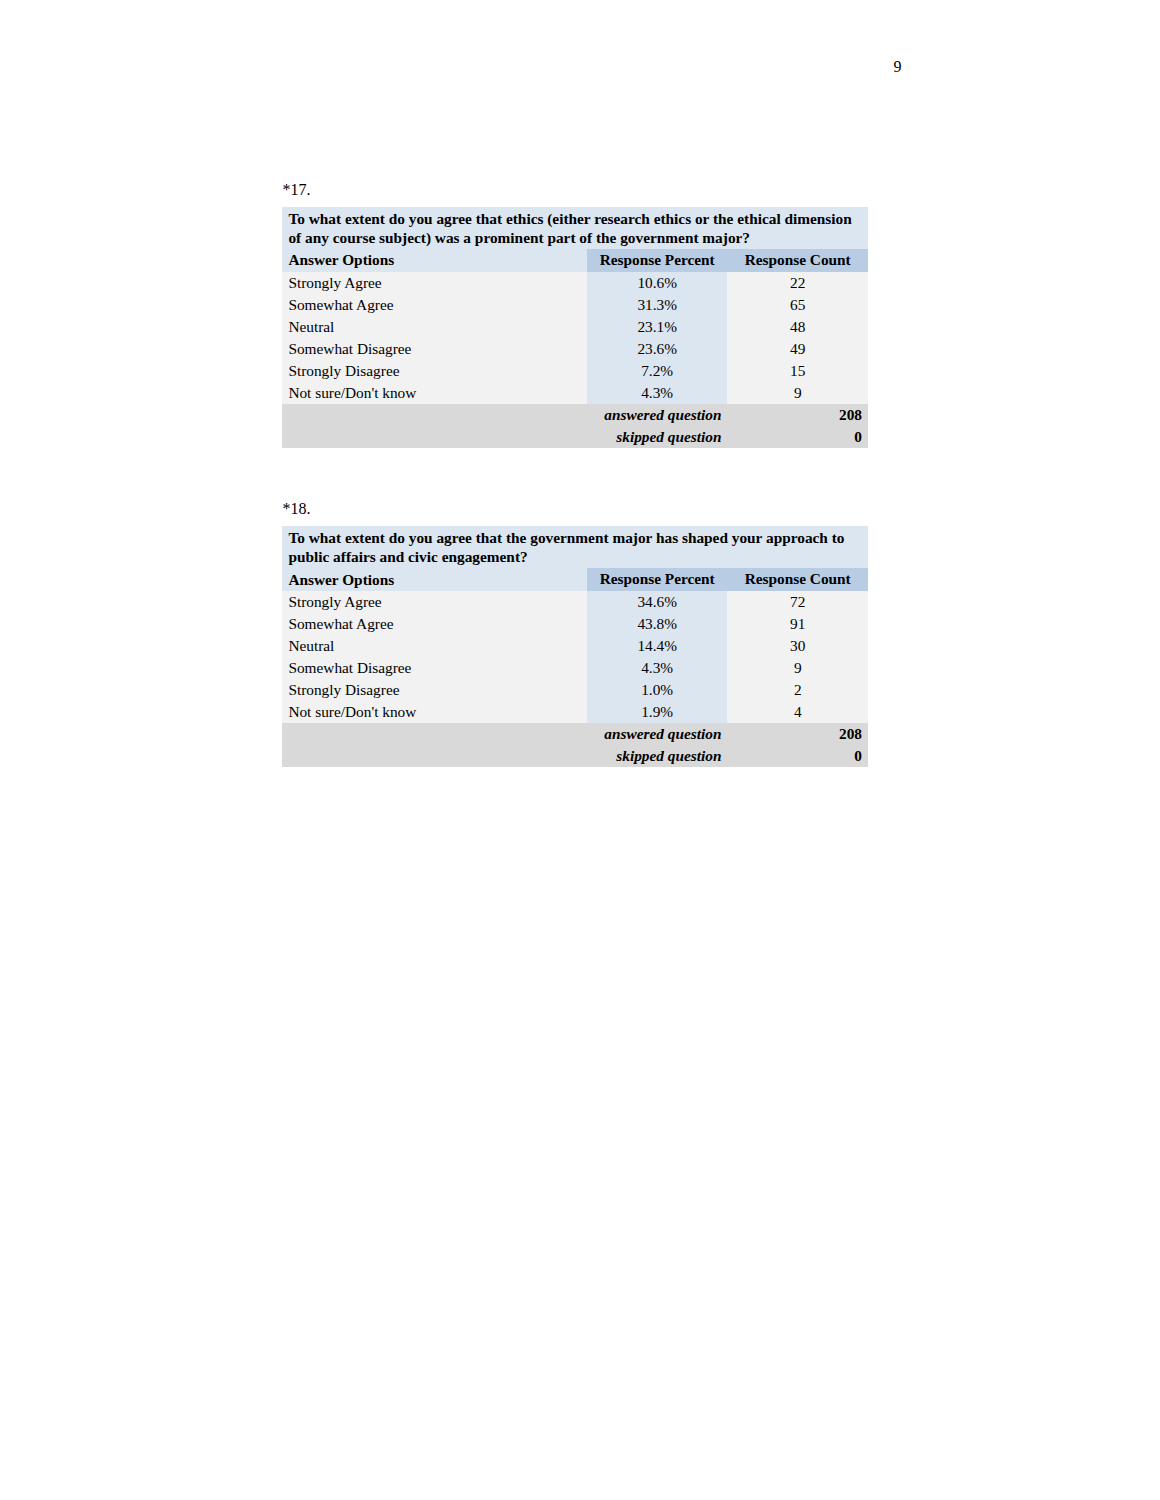9
*17.
| To what extent do you agree that ethics (either research ethics or the ethical dimension of any course subject) was a prominent part of the government major? |
| Answer Options | Response Percent | Response Count |
| Strongly Agree | 10.6% | 22 |
| Somewhat Agree | 31.3% | 65 |
| Neutral | 23.1% | 48 |
| Somewhat Disagree | 23.6% | 49 |
| Strongly Disagree | 7.2% | 15 |
| Not sure/Don't know | 4.3% | 9 |
| answered question | 208 |
| skipped question | 0 |
*18.
| To what extent do you agree that the government major has shaped your approach to public affairs and civic engagement? |
| Answer Options | Response Percent | Response Count |
| Strongly Agree | 34.6% | 72 |
| Somewhat Agree | 43.8% | 91 |
| Neutral | 14.4% | 30 |
| Somewhat Disagree | 4.3% | 9 |
| Strongly Disagree | 1.0% | 2 |
| Not sure/Don't know | 1.9% | 4 |
| answered question | 208 |
| skipped question | 0 |